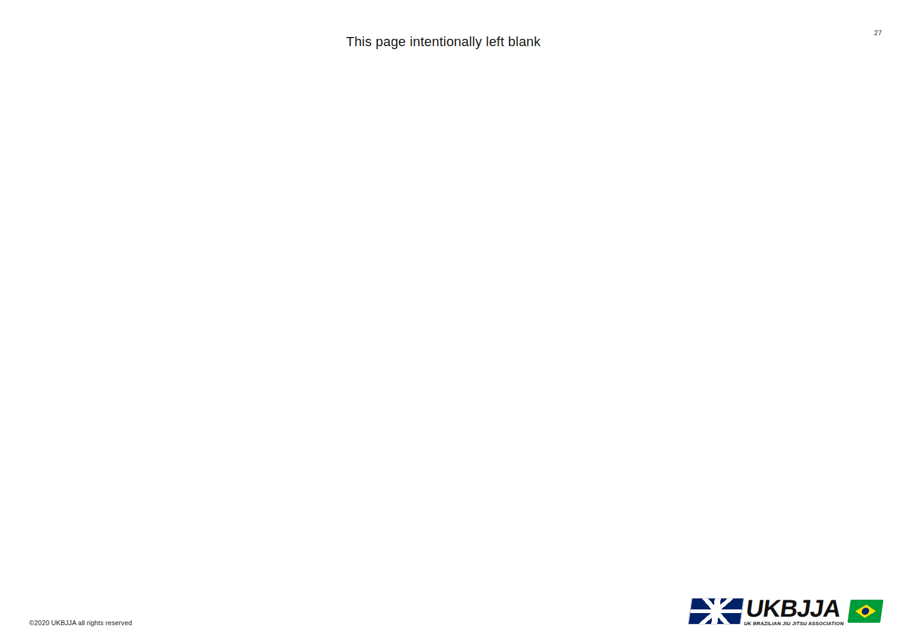27
This page intentionally left blank
©2020 UKBJJA all rights reserved
UKBJJA UK BRAZILIAN JIU JITSU ASSOCIATION